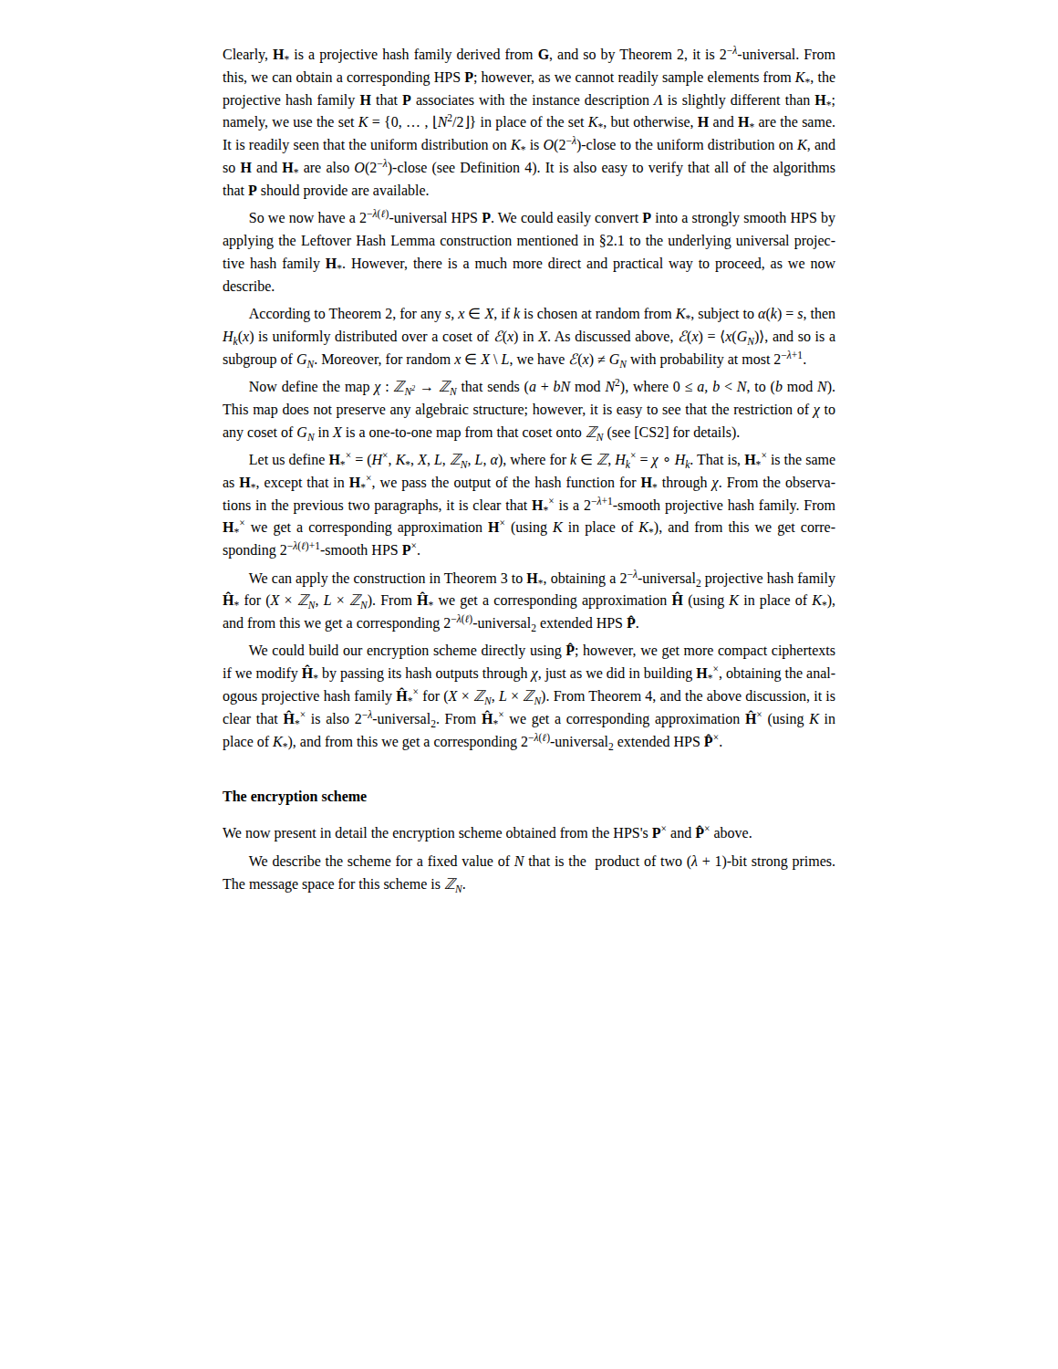Clearly, H* is a projective hash family derived from G, and so by Theorem 2, it is 2−λ-universal. From this, we can obtain a corresponding HPS P; however, as we cannot readily sample elements from K*, the projective hash family H that P associates with the instance description Λ is slightly different than H*; namely, we use the set K = {0, … , ⌊N2/2⌋} in place of the set K*, but otherwise, H and H* are the same. It is readily seen that the uniform distribution on K* is O(2−λ)-close to the uniform distribution on K, and so H and H* are also O(2−λ)-close (see Definition 4). It is also easy to verify that all of the algorithms that P should provide are available.
So we now have a 2−λ(ℓ)-universal HPS P. We could easily convert P into a strongly smooth HPS by applying the Leftover Hash Lemma construction mentioned in §2.1 to the underlying universal projective hash family H*. However, there is a much more direct and practical way to proceed, as we now describe.
According to Theorem 2, for any s, x ∈ X, if k is chosen at random from K*, subject to α(k) = s, then Hk(x) is uniformly distributed over a coset of ℰ(x) in X. As discussed above, ℰ(x) = ⟨x(GN)⟩, and so is a subgroup of GN. Moreover, for random x ∈ X \ L, we have ℰ(x) ≠ GN with probability at most 2−λ+1.
Now define the map χ : ℤN2 → ℤN that sends (a + bN mod N2), where 0 ≤ a, b < N, to (b mod N). This map does not preserve any algebraic structure; however, it is easy to see that the restriction of χ to any coset of GN in X is a one-to-one map from that coset onto ℤN (see [CS2] for details).
Let us define H*× = (H×, K*, X, L, ℤN, L, α), where for k ∈ ℤ, Hk× = χ ∘ Hk. That is, H*× is the same as H*, except that in H*×, we pass the output of the hash function for H* through χ. From the observations in the previous two paragraphs, it is clear that H*× is a 2−λ+1-smooth projective hash family. From H*× we get a corresponding approximation H× (using K in place of K*), and from this we get corresponding 2−λ(ℓ)+1-smooth HPS P×.
We can apply the construction in Theorem 3 to H*, obtaining a 2−λ-universal2 projective hash family Ĥ* for (X × ℤN, L × ℤN). From Ĥ* we get a corresponding approximation Ĥ (using K in place of K*), and from this we get a corresponding 2−λ(ℓ)-universal2 extended HPS P̂.
We could build our encryption scheme directly using P̂; however, we get more compact ciphertexts if we modify Ĥ* by passing its hash outputs through χ, just as we did in building H*×, obtaining the analogous projective hash family Ĥ*× for (X × ℤN, L × ℤN). From Theorem 4, and the above discussion, it is clear that Ĥ*× is also 2−λ-universal2. From Ĥ*× we get a corresponding approximation Ĥ× (using K in place of K*), and from this we get a corresponding 2−λ(ℓ)-universal2 extended HPS P̂×.
The encryption scheme
We now present in detail the encryption scheme obtained from the HPS's P× and P̂× above.
We describe the scheme for a fixed value of N that is the product of two (λ + 1)-bit strong primes. The message space for this scheme is ℤN.